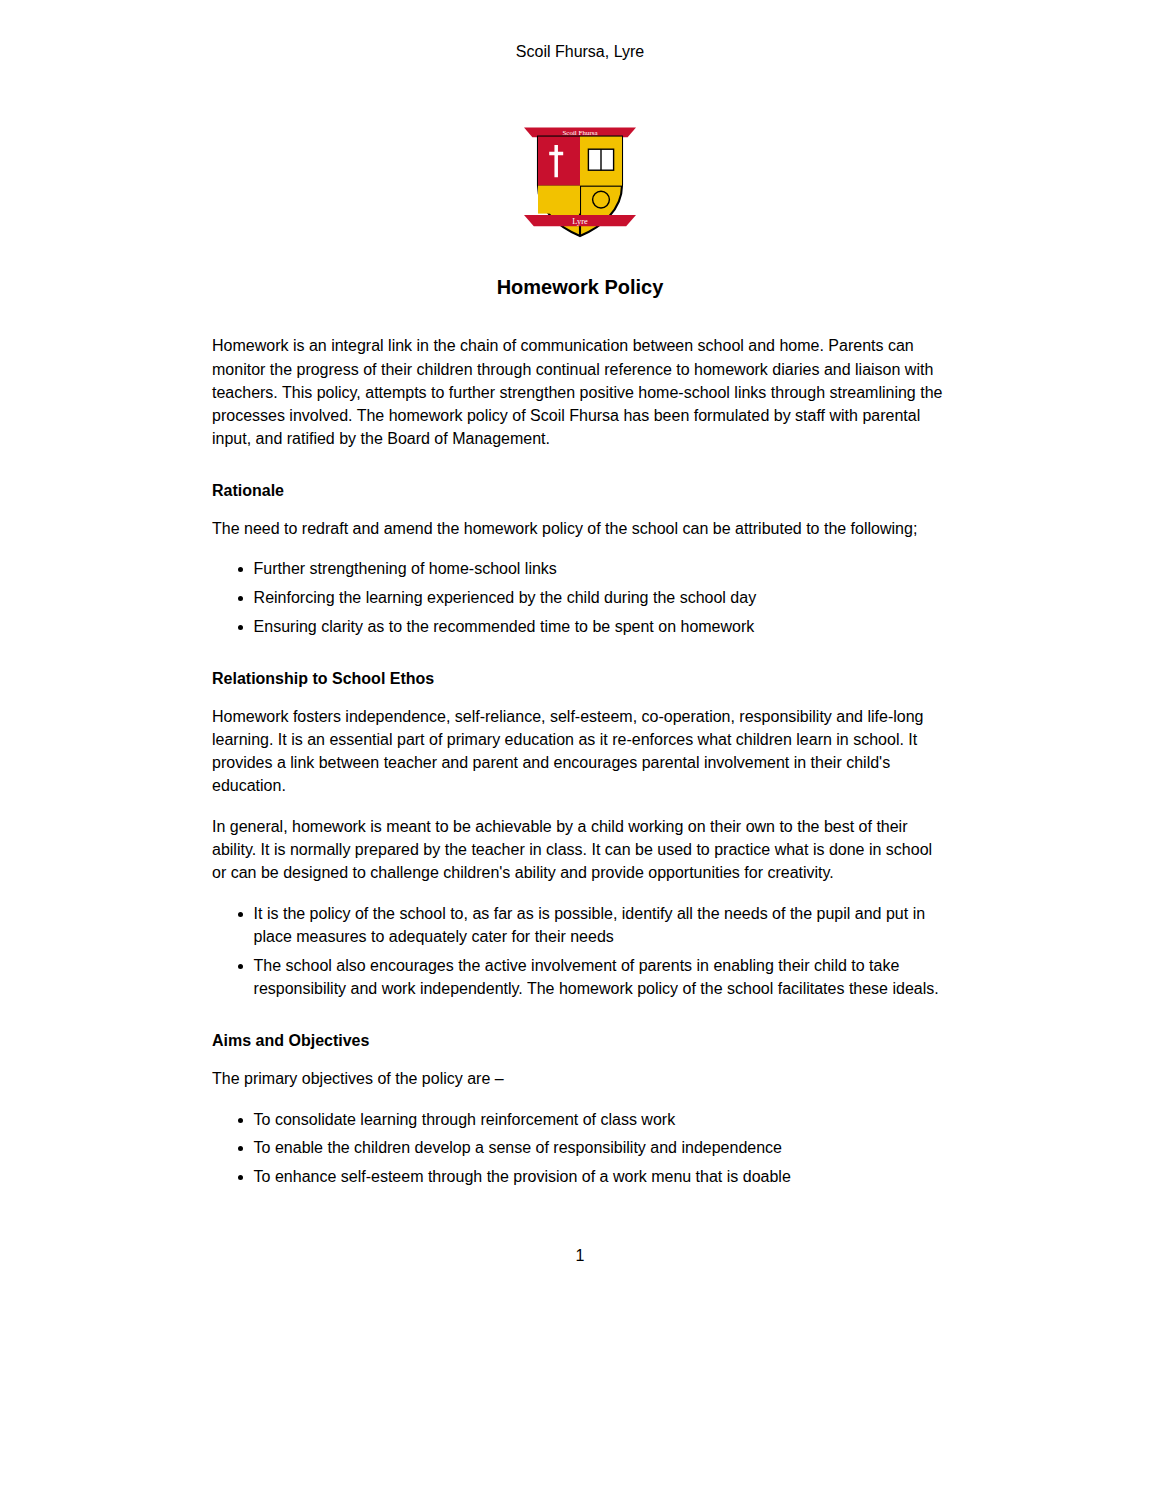Scoil Fhursa, Lyre
Homework Policy
Homework is an integral link in the chain of communication between school and home. Parents can monitor the progress of their children through continual reference to homework diaries and liaison with teachers. This policy, attempts to further strengthen positive home-school links through streamlining the processes involved. The homework policy of Scoil Fhursa has been formulated by staff with parental input, and ratified by the Board of Management.
Rationale
The need to redraft and amend the homework policy of the school can be attributed to the following;
Further strengthening of home-school links
Reinforcing the learning experienced by the child during the school day
Ensuring clarity as to the recommended time to be spent on homework
Relationship to School Ethos
Homework fosters independence, self-reliance, self-esteem, co-operation, responsibility and life-long learning. It is an essential part of primary education as it re-enforces what children learn in school. It provides a link between teacher and parent and encourages parental involvement in their child's education.
In general, homework is meant to be achievable by a child working on their own to the best of their ability. It is normally prepared by the teacher in class. It can be used to practice what is done in school or can be designed to challenge children's ability and provide opportunities for creativity.
It is the policy of the school to, as far as is possible, identify all the needs of the pupil and put in place measures to adequately cater for their needs
The school also encourages the active involvement of parents in enabling their child to take responsibility and work independently. The homework policy of the school facilitates these ideals.
Aims and Objectives
The primary objectives of the policy are –
To consolidate learning through reinforcement of class work
To enable the children develop a sense of responsibility and independence
To enhance self-esteem through the provision of a work menu that is doable
1